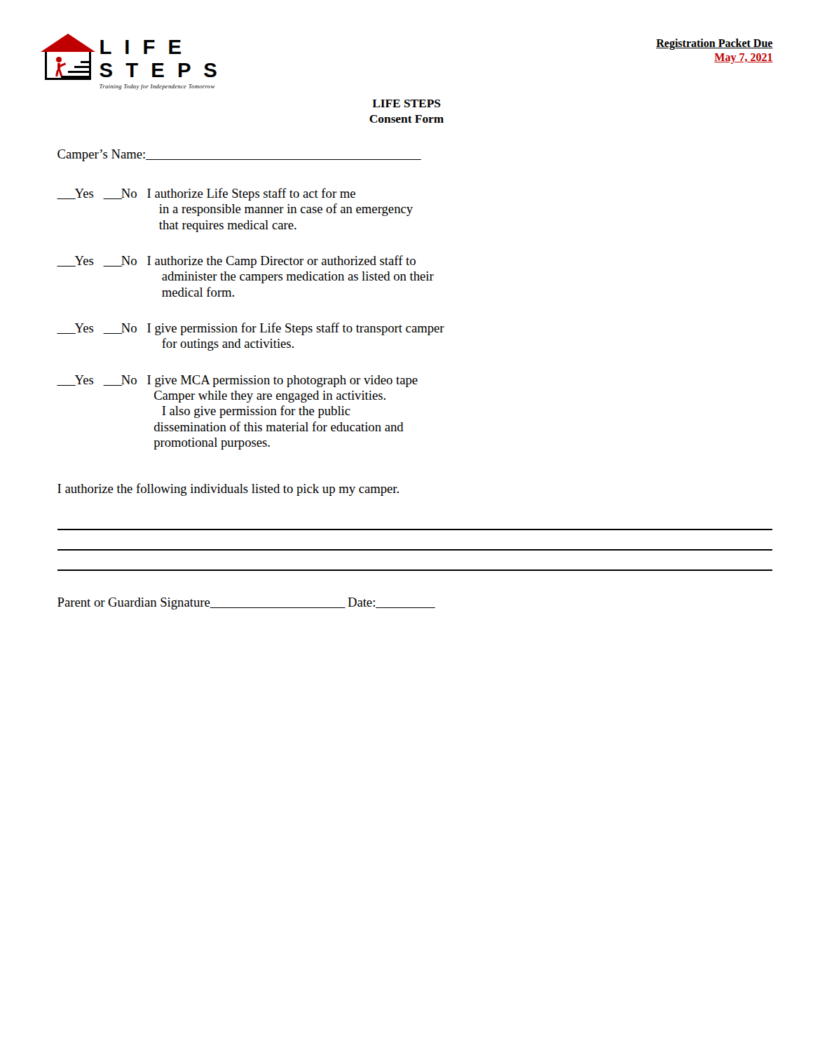L I F E S T E P S
Training Today for Independence Tomorrow
Registration Packet Due
May 7, 2021
LIFE STEPS
Consent Form
Camper’s Name:_______________________________________________
___Yes ___No
I authorize Life Steps staff to act for me in a responsible manner in case of an emergency that requires medical care.
___Yes ___No
I authorize the Camp Director or authorized staff to administer the campers medication as listed on their medical form.
___Yes ___No
I give permission for Life Steps staff to transport camper for outings and activities.
___Yes ___No
I give MCA permission to photograph or video tape Camper while they are engaged in activities. I also give permission for the public dissemination of this material for education and promotional purposes.
I authorize the following individuals listed to pick up my camper.
Parent or Guardian Signature_______________________ Date:__________